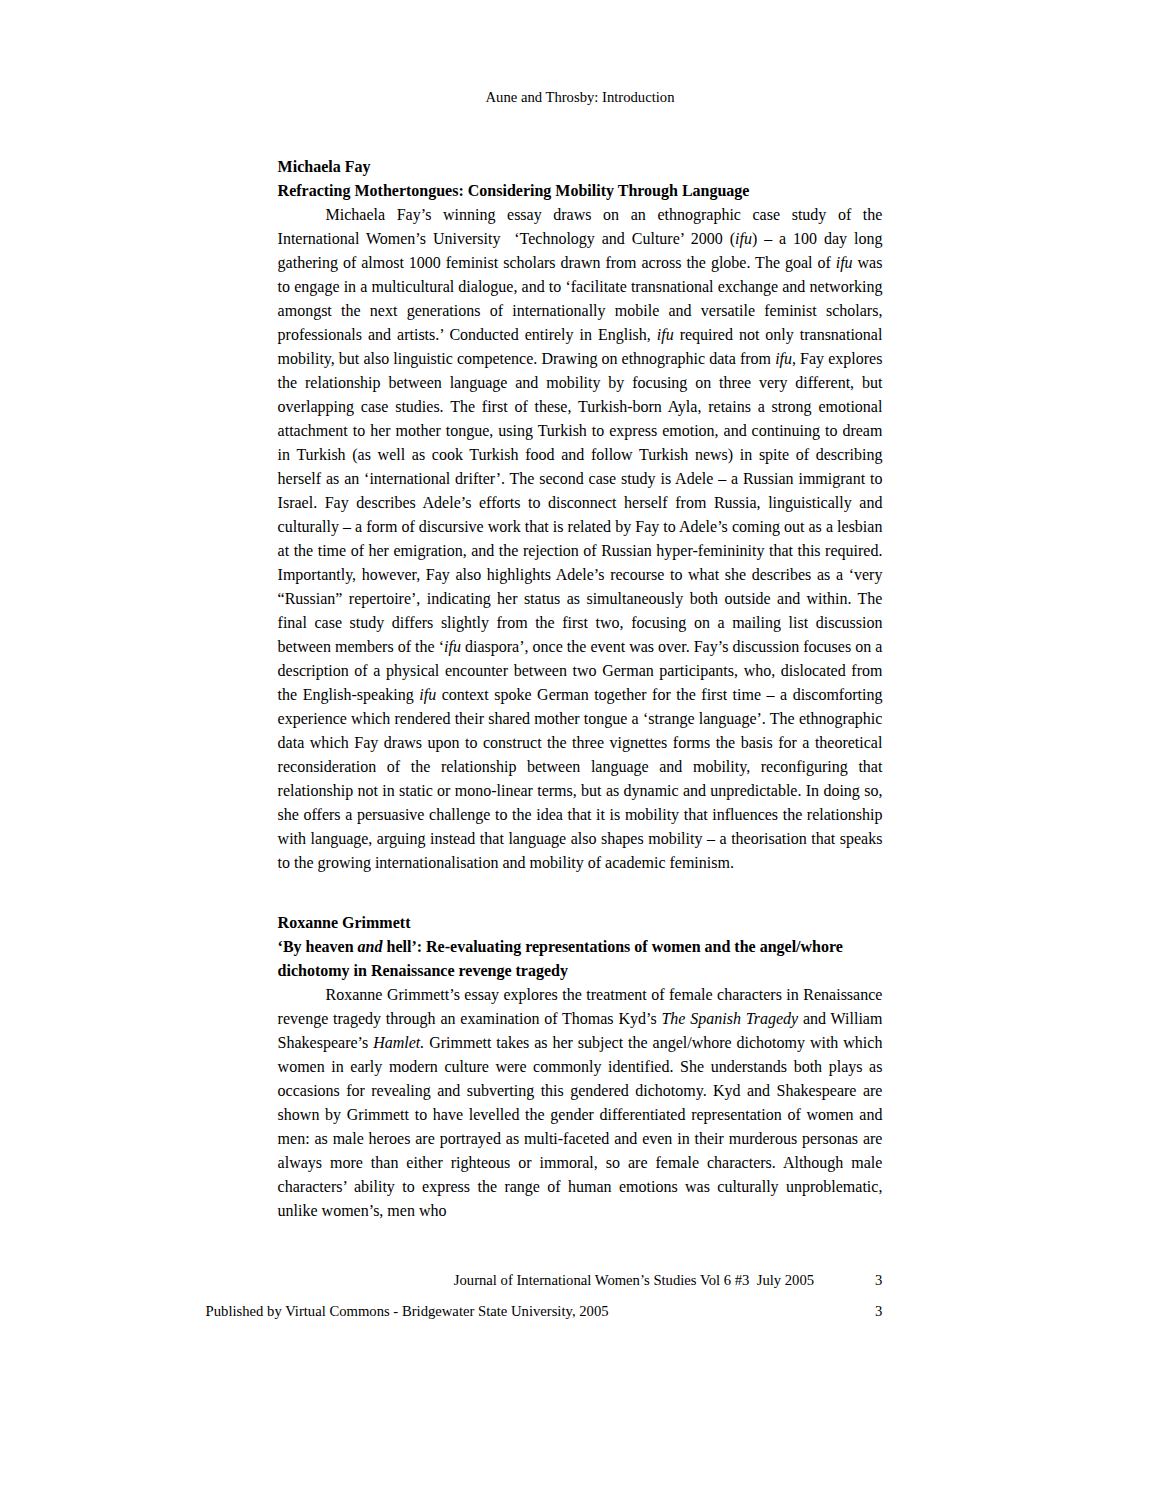Aune and Throsby: Introduction
Michaela Fay
Refracting Mothertongues: Considering Mobility Through Language
Michaela Fay’s winning essay draws on an ethnographic case study of the International Women’s University ‘Technology and Culture’ 2000 (ifu) – a 100 day long gathering of almost 1000 feminist scholars drawn from across the globe. The goal of ifu was to engage in a multicultural dialogue, and to ‘facilitate transnational exchange and networking amongst the next generations of internationally mobile and versatile feminist scholars, professionals and artists.’ Conducted entirely in English, ifu required not only transnational mobility, but also linguistic competence. Drawing on ethnographic data from ifu, Fay explores the relationship between language and mobility by focusing on three very different, but overlapping case studies. The first of these, Turkish-born Ayla, retains a strong emotional attachment to her mother tongue, using Turkish to express emotion, and continuing to dream in Turkish (as well as cook Turkish food and follow Turkish news) in spite of describing herself as an ‘international drifter’. The second case study is Adele – a Russian immigrant to Israel. Fay describes Adele’s efforts to disconnect herself from Russia, linguistically and culturally – a form of discursive work that is related by Fay to Adele’s coming out as a lesbian at the time of her emigration, and the rejection of Russian hyper-femininity that this required. Importantly, however, Fay also highlights Adele’s recourse to what she describes as a ‘very “Russian” repertoire’, indicating her status as simultaneously both outside and within. The final case study differs slightly from the first two, focusing on a mailing list discussion between members of the ‘ifu diaspora’, once the event was over. Fay’s discussion focuses on a description of a physical encounter between two German participants, who, dislocated from the English-speaking ifu context spoke German together for the first time – a discomforting experience which rendered their shared mother tongue a ‘strange language’. The ethnographic data which Fay draws upon to construct the three vignettes forms the basis for a theoretical reconsideration of the relationship between language and mobility, reconfiguring that relationship not in static or mono-linear terms, but as dynamic and unpredictable. In doing so, she offers a persuasive challenge to the idea that it is mobility that influences the relationship with language, arguing instead that language also shapes mobility – a theorisation that speaks to the growing internationalisation and mobility of academic feminism.
Roxanne Grimmett
‘By heaven and hell’: Re-evaluating representations of women and the angel/whore dichotomy in Renaissance revenge tragedy
Roxanne Grimmett’s essay explores the treatment of female characters in Renaissance revenge tragedy through an examination of Thomas Kyd’s The Spanish Tragedy and William Shakespeare’s Hamlet. Grimmett takes as her subject the angel/whore dichotomy with which women in early modern culture were commonly identified. She understands both plays as occasions for revealing and subverting this gendered dichotomy. Kyd and Shakespeare are shown by Grimmett to have levelled the gender differentiated representation of women and men: as male heroes are portrayed as multi-faceted and even in their murderous personas are always more than either righteous or immoral, so are female characters. Although male characters’ ability to express the range of human emotions was culturally unproblematic, unlike women’s, men who
Journal of International Women’s Studies Vol 6 #3 July 2005 3
Published by Virtual Commons - Bridgewater State University, 2005 3